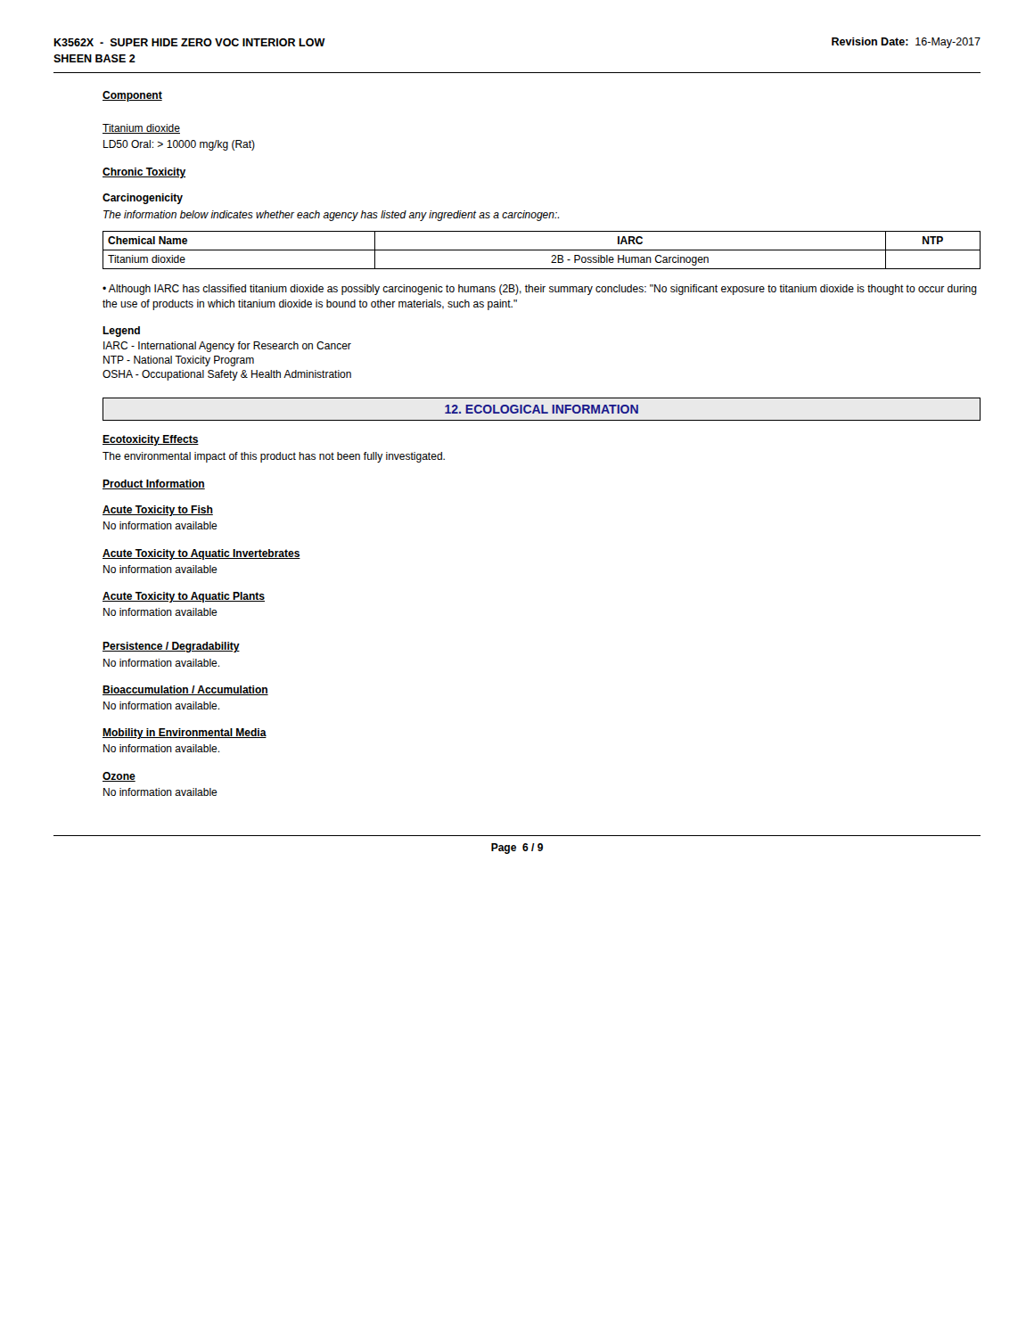K3562X - SUPER HIDE ZERO VOC INTERIOR LOW
SHEEN BASE 2
Revision Date: 16-May-2017
Component
Titanium dioxide
LD50 Oral: > 10000 mg/kg (Rat)
Chronic Toxicity
Carcinogenicity
The information below indicates whether each agency has listed any ingredient as a carcinogen:.
| Chemical Name | IARC | NTP |
| --- | --- | --- |
| Titanium dioxide | 2B - Possible Human Carcinogen | |
• Although IARC has classified titanium dioxide as possibly carcinogenic to humans (2B), their summary concludes: "No significant exposure to titanium dioxide is thought to occur during the use of products in which titanium dioxide is bound to other materials, such as paint."
Legend
IARC - International Agency for Research on Cancer
NTP - National Toxicity Program
OSHA - Occupational Safety & Health Administration
12. ECOLOGICAL INFORMATION
Ecotoxicity Effects
The environmental impact of this product has not been fully investigated.
Product Information
Acute Toxicity to Fish
No information available
Acute Toxicity to Aquatic Invertebrates
No information available
Acute Toxicity to Aquatic Plants
No information available
Persistence / Degradability
No information available.
Bioaccumulation / Accumulation
No information available.
Mobility in Environmental Media
No information available.
Ozone
No information available
Page 6 / 9